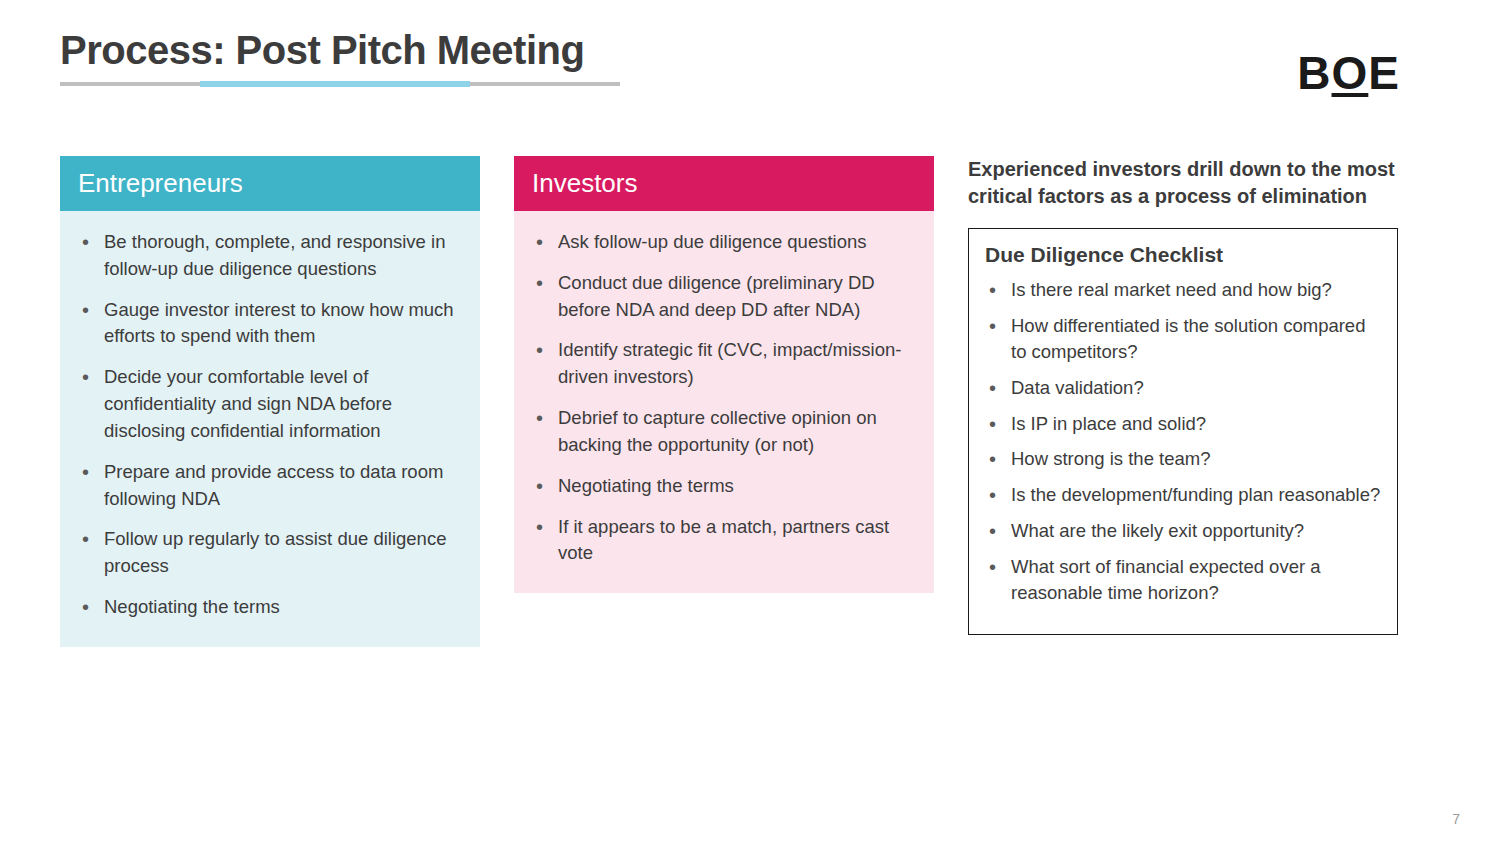Process: Post Pitch Meeting
BOE
Entrepreneurs
Be thorough, complete, and responsive in follow-up due diligence questions
Gauge investor interest to know how much efforts to spend with them
Decide your comfortable level of confidentiality and sign NDA before disclosing confidential information
Prepare and provide access to data room following NDA
Follow up regularly to assist due diligence process
Negotiating the terms
Investors
Ask follow-up due diligence questions
Conduct due diligence (preliminary DD before NDA and deep DD after NDA)
Identify strategic fit (CVC, impact/mission-driven investors)
Debrief to capture collective opinion on backing the opportunity (or not)
Negotiating the terms
If it appears to be a match, partners cast vote
Experienced investors drill down to the most critical factors as a process of elimination
Due Diligence Checklist
Is there real market need and how big?
How differentiated is the solution compared to competitors?
Data validation?
Is IP in place and solid?
How strong is the team?
Is the development/funding plan reasonable?
What are the likely exit opportunity?
What sort of financial expected over a reasonable time horizon?
7